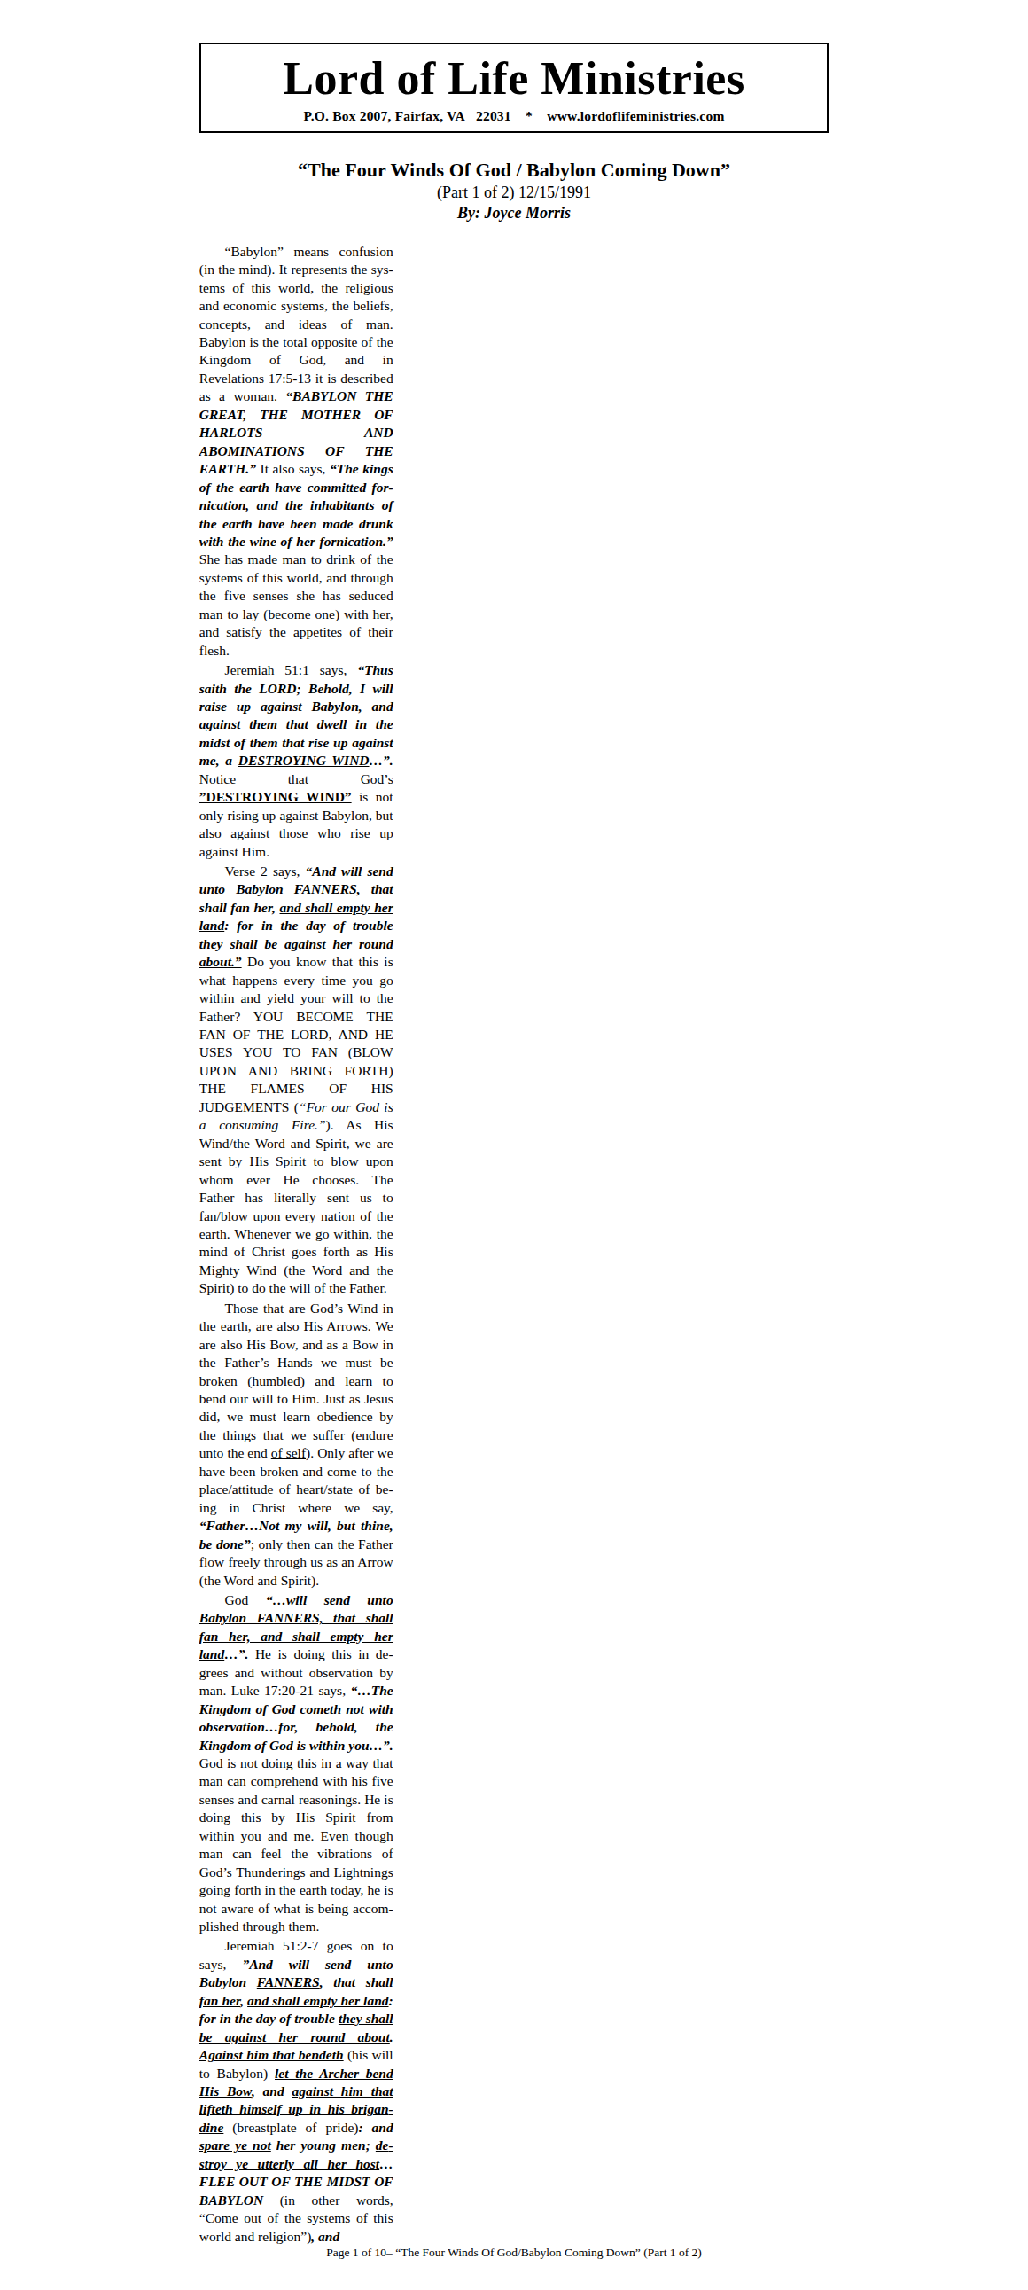Lord of Life Ministries
P.O. Box 2007, Fairfax, VA 22031 * www.lordoflifeministries.com
“The Four Winds Of God / Babylon Coming Down”
(Part 1 of 2) 12/15/1991
By: Joyce Morris
“Babylon” means confusion (in the mind). It represents the systems of this world, the religious and economic systems, the beliefs, concepts, and ideas of man. Babylon is the total opposite of the Kingdom of God, and in Revelations 17:5-13 it is described as a woman. “BABYLON THE GREAT, THE MOTHER OF HARLOTS AND ABOMINATIONS OF THE EARTH.” It also says, “The kings of the earth have committed fornication, and the inhabitants of the earth have been made drunk with the wine of her fornication.” She has made man to drink of the systems of this world, and through the five senses she has seduced man to lay (become one) with her, and satisfy the appetites of their flesh.
Jeremiah 51:1 says, “Thus saith the LORD; Behold, I will raise up against Babylon, and against them that dwell in the midst of them that rise up against me, a DESTROYING WIND…”. Notice that God’s ”DESTROYING WIND” is not only rising up against Babylon, but also against those who rise up against Him.
Verse 2 says, “And will send unto Babylon FANNERS, that shall fan her, and shall empty her land: for in the day of trouble they shall be against her round about.” Do you know that this is what happens every time you go within and yield your will to the Father? YOU BECOME THE FAN OF THE LORD, AND HE USES YOU TO FAN (BLOW UPON AND BRING FORTH) THE FLAMES OF HIS JUDGEMENTS (“For our God is a consuming Fire.”). As His Wind/the Word and Spirit, we are sent by His Spirit to blow upon whom ever He chooses. The Father has literally sent us to fan/blow upon every nation of the earth. Whenever we go within, the mind of Christ goes forth as His Mighty Wind (the Word and the Spirit) to do the will of the Father.
Those that are God’s Wind in the earth, are also His Arrows. We are also His Bow, and as a Bow in the Father’s Hands we must be broken (humbled) and learn to bend our will to Him. Just as Jesus did, we must learn obedience by the things that we suffer (endure unto the end of self). Only after we have been broken and come to the place/attitude of heart/state of being in Christ where we say, “Father…Not my will, but thine, be done”; only then can the Father flow freely through us as an Arrow (the Word and Spirit).
God “…will send unto Babylon FANNERS, that shall fan her, and shall empty her land…”. He is doing this in degrees and without observation by man. Luke 17:20-21 says, “…The Kingdom of God cometh not with observation…for, behold, the Kingdom of God is within you…”. God is not doing this in a way that man can comprehend with his five senses and carnal reasonings. He is doing this by His Spirit from within you and me. Even though man can feel the vibrations of God’s Thunderings and Lightnings going forth in the earth today, he is not aware of what is being accomplished through them.
Jeremiah 51:2-7 goes on to says, ”And will send unto Babylon FANNERS, that shall fan her, and shall empty her land: for in the day of trouble they shall be against her round about. Against him that bendeth (his will to Babylon) let the Archer bend His Bow, and against him that lifteth himself up in his brigandine (breastplate of pride): and spare ye not her young men; destroy ye utterly all her host…FLEE OUT OF THE MIDST OF BABYLON (in other words, “Come out of the systems of this world and religion”), and
Page 1 of 10– “The Four Winds Of God/Babylon Coming Down” (Part 1 of 2)